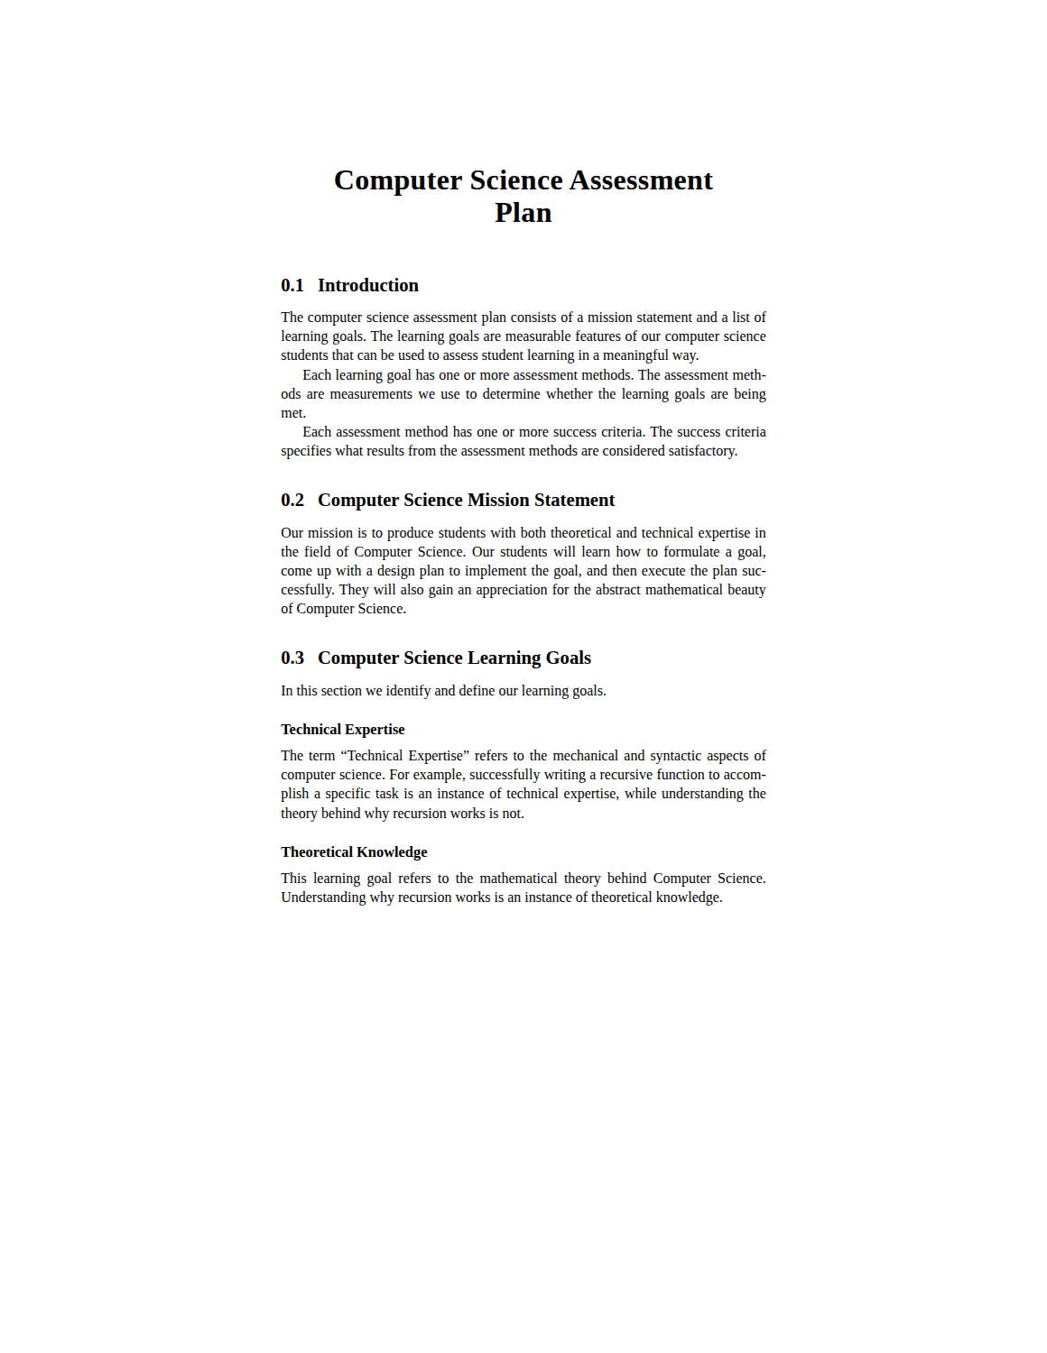Computer Science Assessment
Plan
0.1 Introduction
The computer science assessment plan consists of a mission statement and a list of learning goals. The learning goals are measurable features of our computer science students that can be used to assess student learning in a meaningful way.
Each learning goal has one or more assessment methods. The assessment methods are measurements we use to determine whether the learning goals are being met.
Each assessment method has one or more success criteria. The success criteria specifies what results from the assessment methods are considered satisfactory.
0.2 Computer Science Mission Statement
Our mission is to produce students with both theoretical and technical expertise in the field of Computer Science. Our students will learn how to formulate a goal, come up with a design plan to implement the goal, and then execute the plan successfully. They will also gain an appreciation for the abstract mathematical beauty of Computer Science.
0.3 Computer Science Learning Goals
In this section we identify and define our learning goals.
Technical Expertise
The term “Technical Expertise” refers to the mechanical and syntactic aspects of computer science. For example, successfully writing a recursive function to accomplish a specific task is an instance of technical expertise, while understanding the theory behind why recursion works is not.
Theoretical Knowledge
This learning goal refers to the mathematical theory behind Computer Science. Understanding why recursion works is an instance of theoretical knowledge.